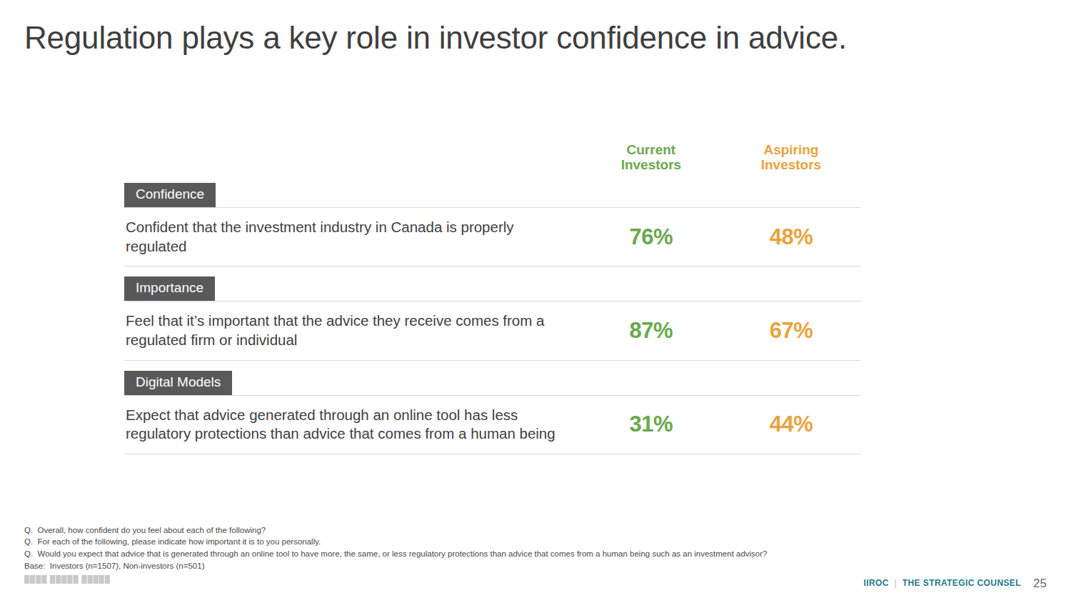Regulation plays a key role in investor confidence in advice.
| | Current Investors | Aspiring Investors |
| --- | --- | --- |
| Confidence |
| Confident that the investment industry in Canada is properly regulated | 76% | 48% |
| Importance |
| Feel that it’s important that the advice they receive comes from a regulated firm or individual | 87% | 67% |
| Digital Models |
| Expect that advice generated through an online tool has less regulatory protections than advice that comes from a human being | 31% | 44% |
Q. Overall, how confident do you feel about each of the following?
Q. For each of the following, please indicate how important it is to you personally.
Q. Would you expect that advice that is generated through an online tool to have more, the same, or less regulatory protections than advice that comes from a human being such as an investment advisor?
Base: Investors (n=1507), Non-investors (n=501)
████ █████ █████
IIROC | THE STRATEGIC COUNSEL
25